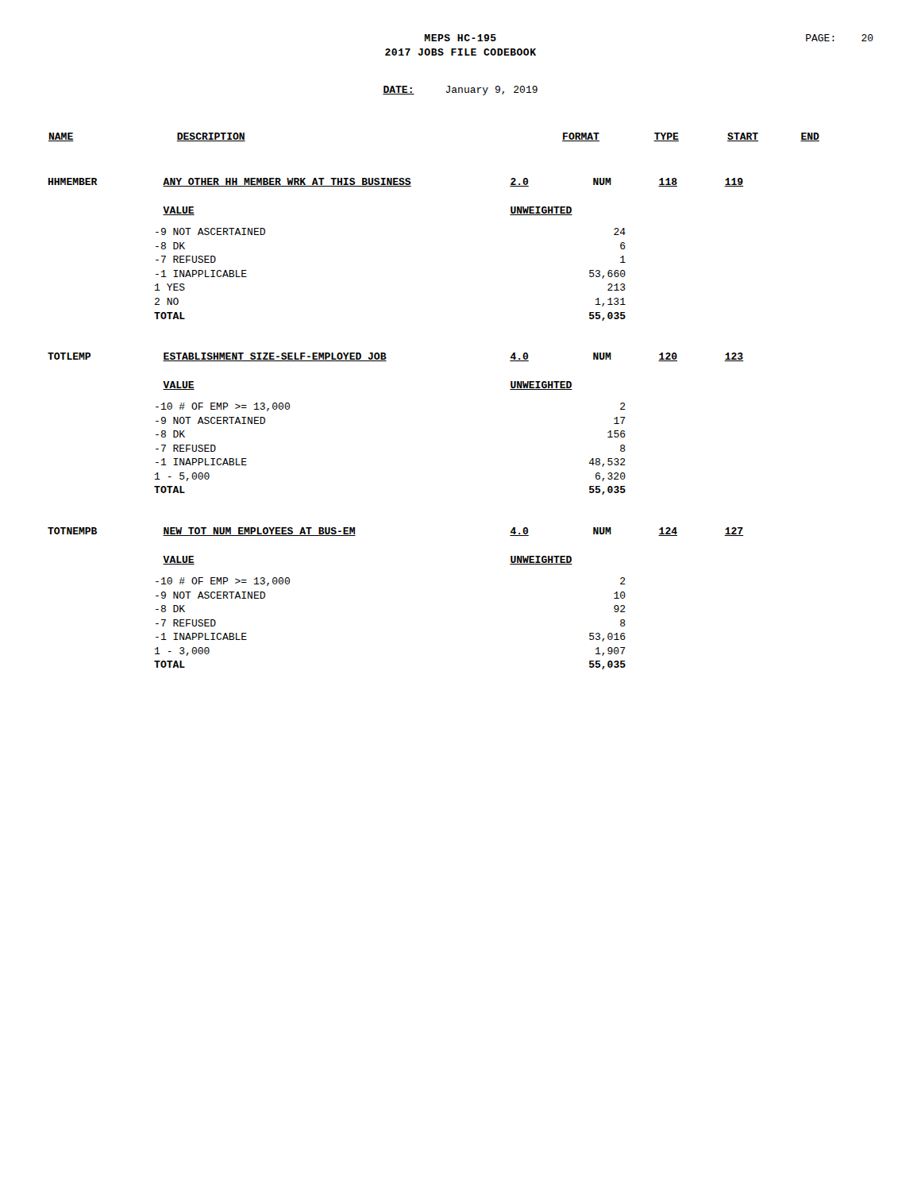PAGE: 20
MEPS HC-195
2017 JOBS FILE CODEBOOK
DATE: January 9, 2019
| NAME | DESCRIPTION | FORMAT | TYPE | START | END |
| --- | --- | --- | --- | --- | --- |
HHMEMBER
ANY OTHER HH MEMBER WRK AT THIS BUSINESS
2.0
NUM
118
119
VALUE
UNWEIGHTED
-9 NOT ASCERTAINED
24
-8 DK
6
-7 REFUSED
1
-1 INAPPLICABLE
53,660
1 YES
213
2 NO
1,131
TOTAL
55,035
TOTLEMP
ESTABLISHMENT SIZE-SELF-EMPLOYED JOB
4.0
NUM
120
123
VALUE
UNWEIGHTED
-10 # OF EMP >= 13,000
2
-9 NOT ASCERTAINED
17
-8 DK
156
-7 REFUSED
8
-1 INAPPLICABLE
48,532
1 - 5,000
6,320
TOTAL
55,035
TOTNEMPB
NEW TOT NUM EMPLOYEES AT BUS-EM
4.0
NUM
124
127
VALUE
UNWEIGHTED
-10 # OF EMP >= 13,000
2
-9 NOT ASCERTAINED
10
-8 DK
92
-7 REFUSED
8
-1 INAPPLICABLE
53,016
1 - 3,000
1,907
TOTAL
55,035